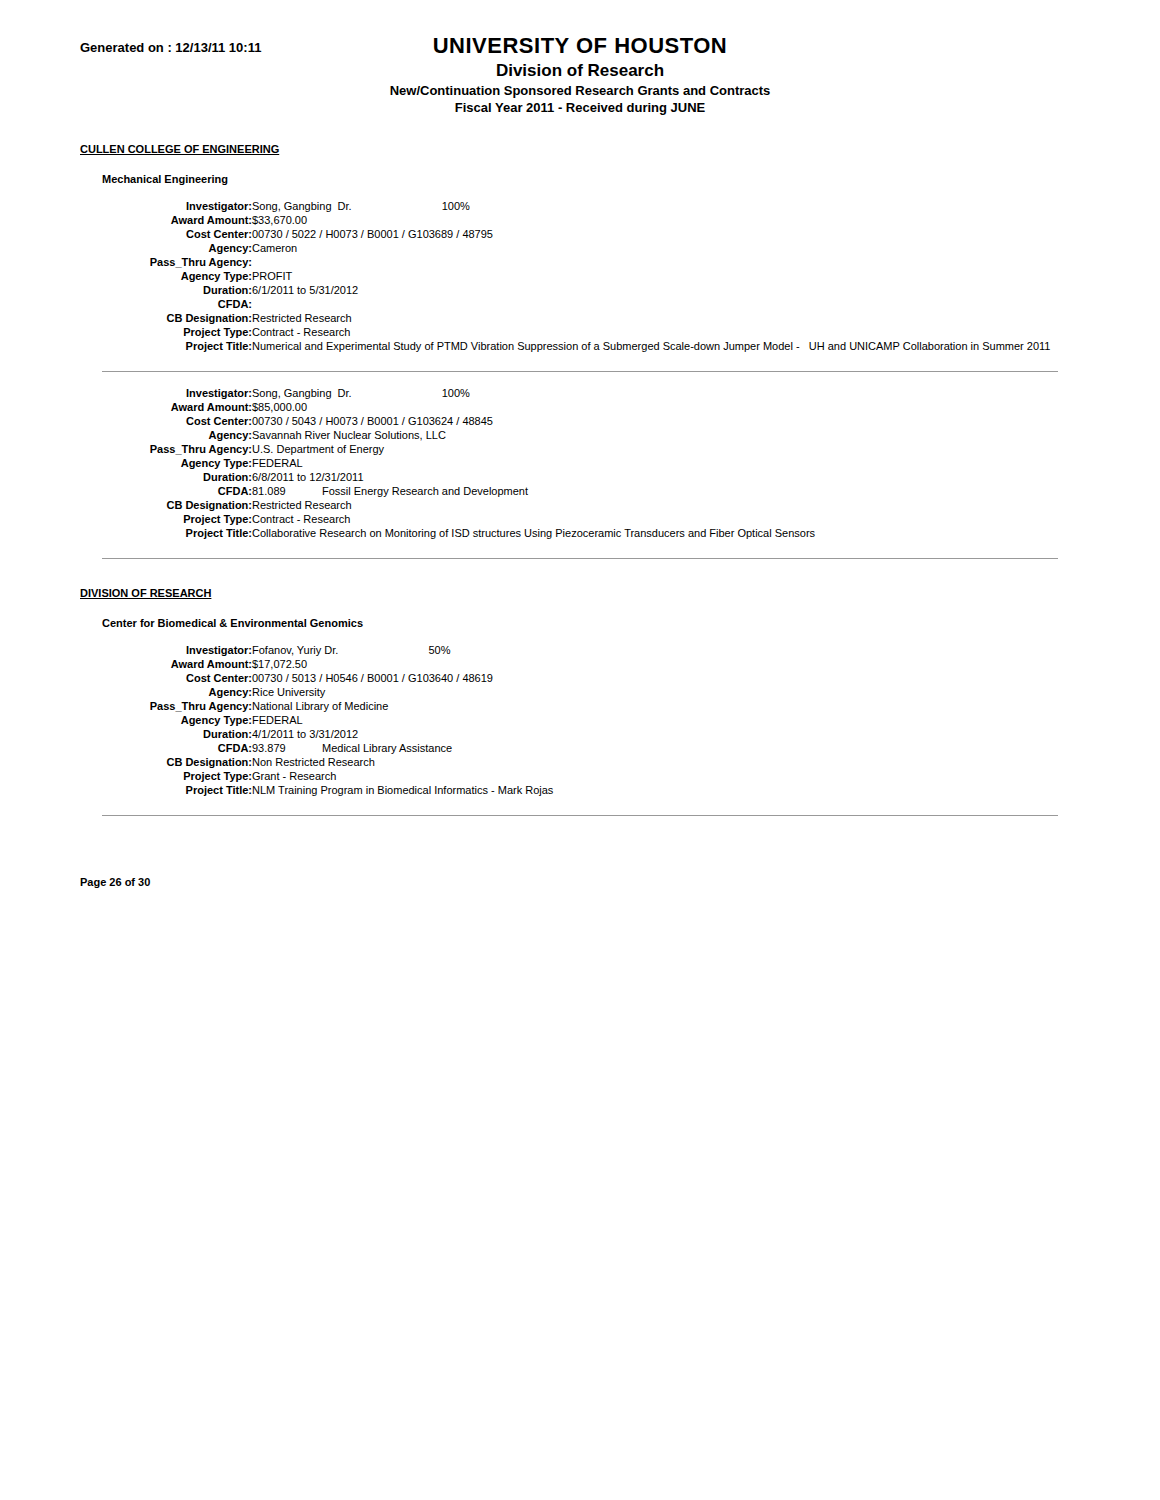Generated on : 12/13/11 10:11
UNIVERSITY OF HOUSTON
Division of Research
New/Continuation Sponsored Research Grants and Contracts
Fiscal Year 2011 - Received during JUNE
CULLEN COLLEGE OF ENGINEERING
Mechanical Engineering
| Investigator: | Song, Gangbing Dr. 100% |
| Award Amount: | $33,670.00 |
| Cost Center: | 00730 / 5022 / H0073 / B0001 / G103689 / 48795 |
| Agency: | Cameron |
| Pass_Thru Agency: | |
| Agency Type: | PROFIT |
| Duration: | 6/1/2011 to 5/31/2012 |
| CFDA: | |
| CB Designation: | Restricted Research |
| Project Type: | Contract - Research |
| Project Title: | Numerical and Experimental Study of PTMD Vibration Suppression of a Submerged Scale-down Jumper Model - UH and UNICAMP Collaboration in Summer 2011 |
| Investigator: | Song, Gangbing Dr. 100% |
| Award Amount: | $85,000.00 |
| Cost Center: | 00730 / 5043 / H0073 / B0001 / G103624 / 48845 |
| Agency: | Savannah River Nuclear Solutions, LLC |
| Pass_Thru Agency: | U.S. Department of Energy |
| Agency Type: | FEDERAL |
| Duration: | 6/8/2011 to 12/31/2011 |
| CFDA: | 81.089 Fossil Energy Research and Development |
| CB Designation: | Restricted Research |
| Project Type: | Contract - Research |
| Project Title: | Collaborative Research on Monitoring of ISD structures Using Piezoceramic Transducers and Fiber Optical Sensors |
DIVISION OF RESEARCH
Center for Biomedical & Environmental Genomics
| Investigator: | Fofanov, Yuriy Dr. 50% |
| Award Amount: | $17,072.50 |
| Cost Center: | 00730 / 5013 / H0546 / B0001 / G103640 / 48619 |
| Agency: | Rice University |
| Pass_Thru Agency: | National Library of Medicine |
| Agency Type: | FEDERAL |
| Duration: | 4/1/2011 to 3/31/2012 |
| CFDA: | 93.879 Medical Library Assistance |
| CB Designation: | Non Restricted Research |
| Project Type: | Grant - Research |
| Project Title: | NLM Training Program in Biomedical Informatics - Mark Rojas |
Page 26 of 30